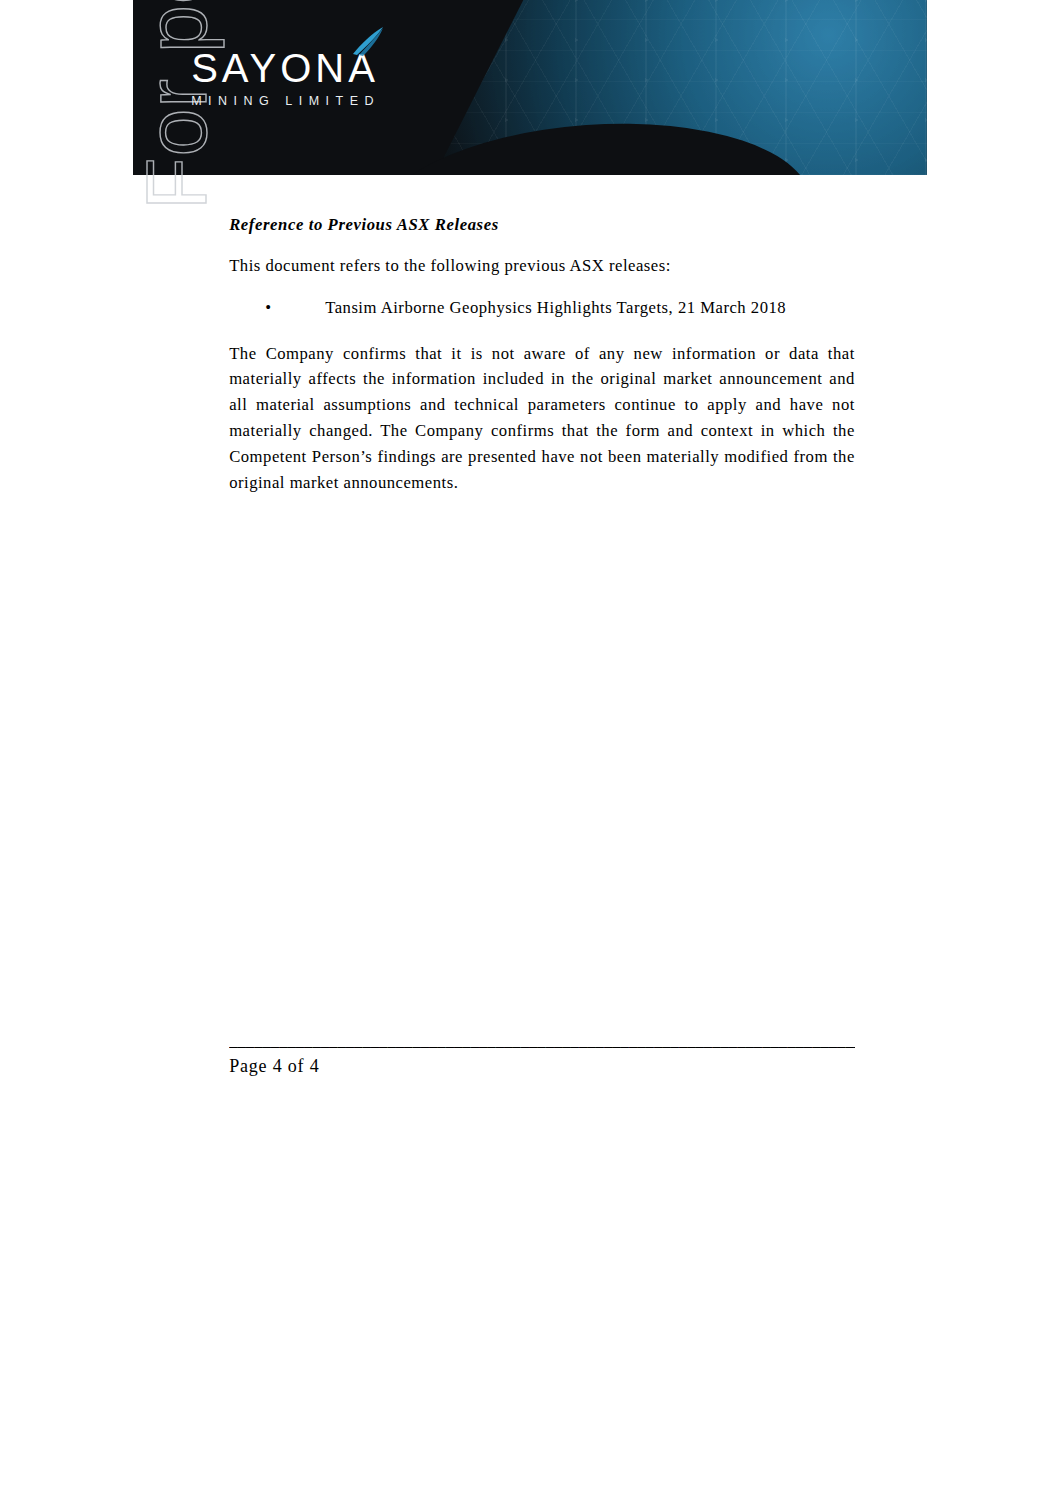SAYONA
MINING LIMITED
For personal use only
Reference to Previous ASX Releases
This document refers to the following previous ASX releases:
Tansim Airborne Geophysics Highlights Targets, 21 March 2018
The Company confirms that it is not aware of any new information or data that materially affects the information included in the original market announcement and all material assumptions and technical parameters continue to apply and have not materially changed. The Company confirms that the form and context in which the Competent Person’s findings are presented have not been materially modified from the original market announcements.
_______________________________________________________________________________
Page 4 of 4